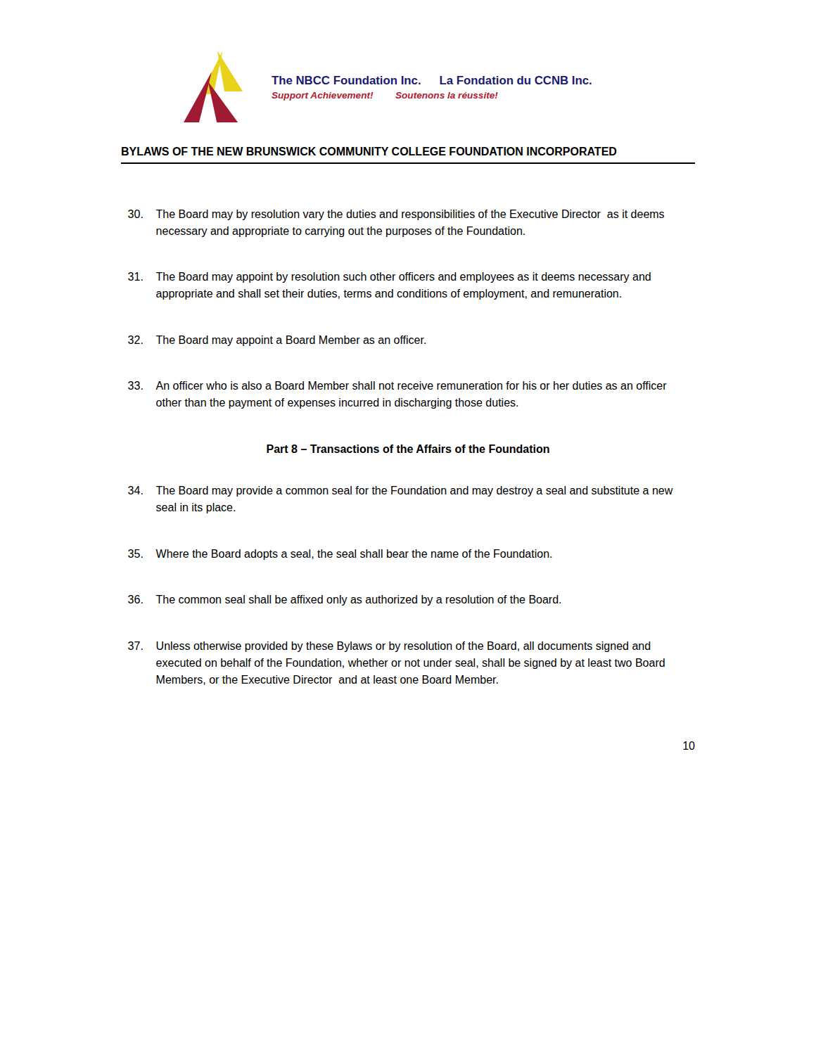The NBCC Foundation Inc. La Fondation du CCNB Inc.
Support Achievement! Soutenons la réussite!
Bylaws of the New Brunswick Community College Foundation Incorporated
The Board may by resolution vary the duties and responsibilities of the Executive Director as it deems necessary and appropriate to carrying out the purposes of the Foundation.
The Board may appoint by resolution such other officers and employees as it deems necessary and appropriate and shall set their duties, terms and conditions of employment, and remuneration.
The Board may appoint a Board Member as an officer.
An officer who is also a Board Member shall not receive remuneration for his or her duties as an officer other than the payment of expenses incurred in discharging those duties.
Part 8 – Transactions of the Affairs of the Foundation
The Board may provide a common seal for the Foundation and may destroy a seal and substitute a new seal in its place.
Where the Board adopts a seal, the seal shall bear the name of the Foundation.
The common seal shall be affixed only as authorized by a resolution of the Board.
Unless otherwise provided by these Bylaws or by resolution of the Board, all documents signed and executed on behalf of the Foundation, whether or not under seal, shall be signed by at least two Board Members, or the Executive Director and at least one Board Member.
10